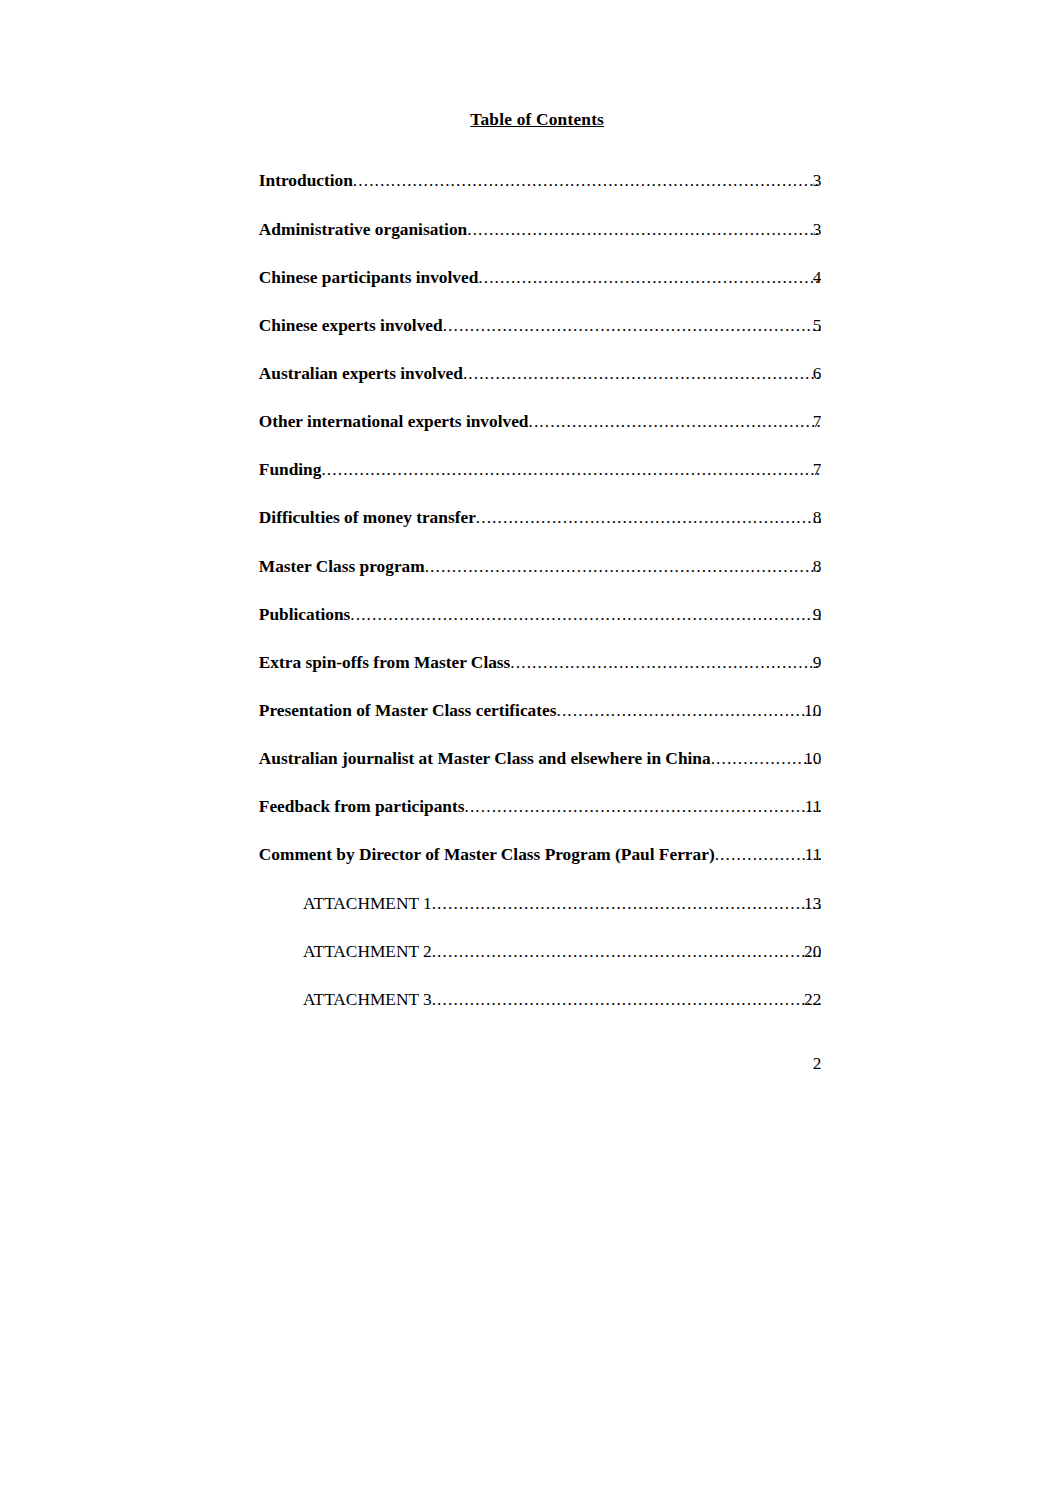Table of Contents
Introduction 3.........................................................................................................
Administrative organisation 3..................................................................................
Chinese participants involved 4...............................................................................
Chinese experts involved 5.......................................................................................
Australian experts involved 6...................................................................................
Other international experts involved 7...................................................................
Funding 7...............................................................................................................
Difficulties of money transfer 8...............................................................................
Master Class program 8...........................................................................................
Publications 9.........................................................................................................
Extra spin-offs from Master Class 9........................................................................
Presentation of Master Class certificates 10...........................................................
Australian journalist at Master Class and elsewhere in China 10.........................
Feedback from participants 11.................................................................................
Comment by Director of Master Class Program (Paul Ferrar) 11.........................
ATTACHMENT 113...............................................................................................
ATTACHMENT 220...............................................................................................
ATTACHMENT 322...............................................................................................
2